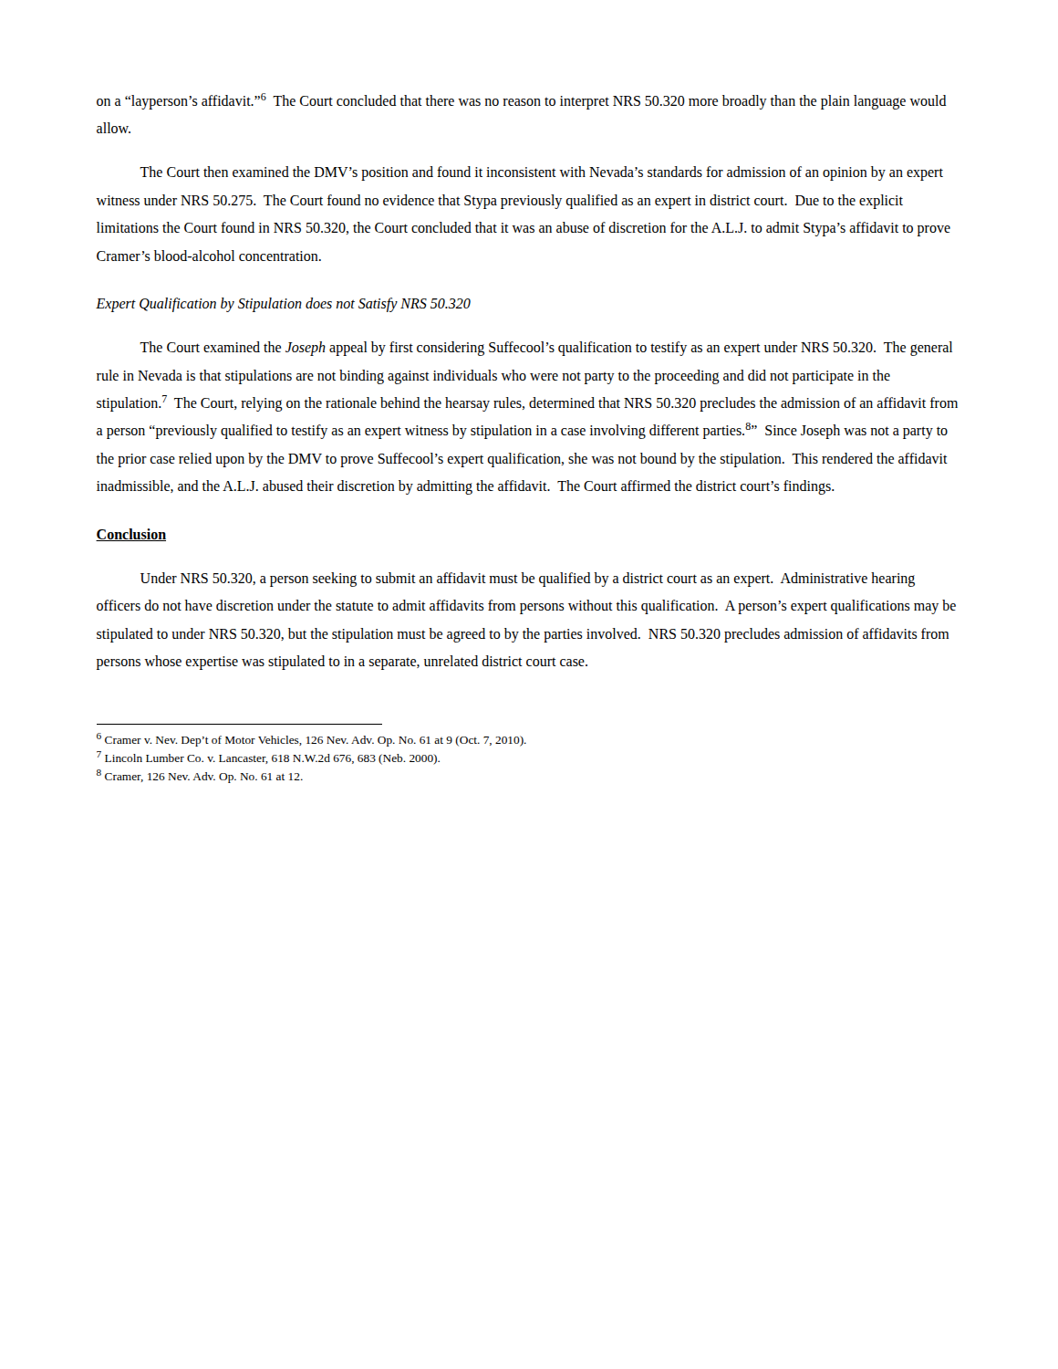on a “layperson’s affidavit.”6 The Court concluded that there was no reason to interpret NRS 50.320 more broadly than the plain language would allow.
The Court then examined the DMV’s position and found it inconsistent with Nevada’s standards for admission of an opinion by an expert witness under NRS 50.275. The Court found no evidence that Stypa previously qualified as an expert in district court. Due to the explicit limitations the Court found in NRS 50.320, the Court concluded that it was an abuse of discretion for the A.L.J. to admit Stypa’s affidavit to prove Cramer’s blood-alcohol concentration.
Expert Qualification by Stipulation does not Satisfy NRS 50.320
The Court examined the Joseph appeal by first considering Suffecool’s qualification to testify as an expert under NRS 50.320. The general rule in Nevada is that stipulations are not binding against individuals who were not party to the proceeding and did not participate in the stipulation.7 The Court, relying on the rationale behind the hearsay rules, determined that NRS 50.320 precludes the admission of an affidavit from a person “previously qualified to testify as an expert witness by stipulation in a case involving different parties.8” Since Joseph was not a party to the prior case relied upon by the DMV to prove Suffecool’s expert qualification, she was not bound by the stipulation. This rendered the affidavit inadmissible, and the A.L.J. abused their discretion by admitting the affidavit. The Court affirmed the district court’s findings.
Conclusion
Under NRS 50.320, a person seeking to submit an affidavit must be qualified by a district court as an expert. Administrative hearing officers do not have discretion under the statute to admit affidavits from persons without this qualification. A person’s expert qualifications may be stipulated to under NRS 50.320, but the stipulation must be agreed to by the parties involved. NRS 50.320 precludes admission of affidavits from persons whose expertise was stipulated to in a separate, unrelated district court case.
6 Cramer v. Nev. Dep’t of Motor Vehicles, 126 Nev. Adv. Op. No. 61 at 9 (Oct. 7, 2010).
7 Lincoln Lumber Co. v. Lancaster, 618 N.W.2d 676, 683 (Neb. 2000).
8 Cramer, 126 Nev. Adv. Op. No. 61 at 12.